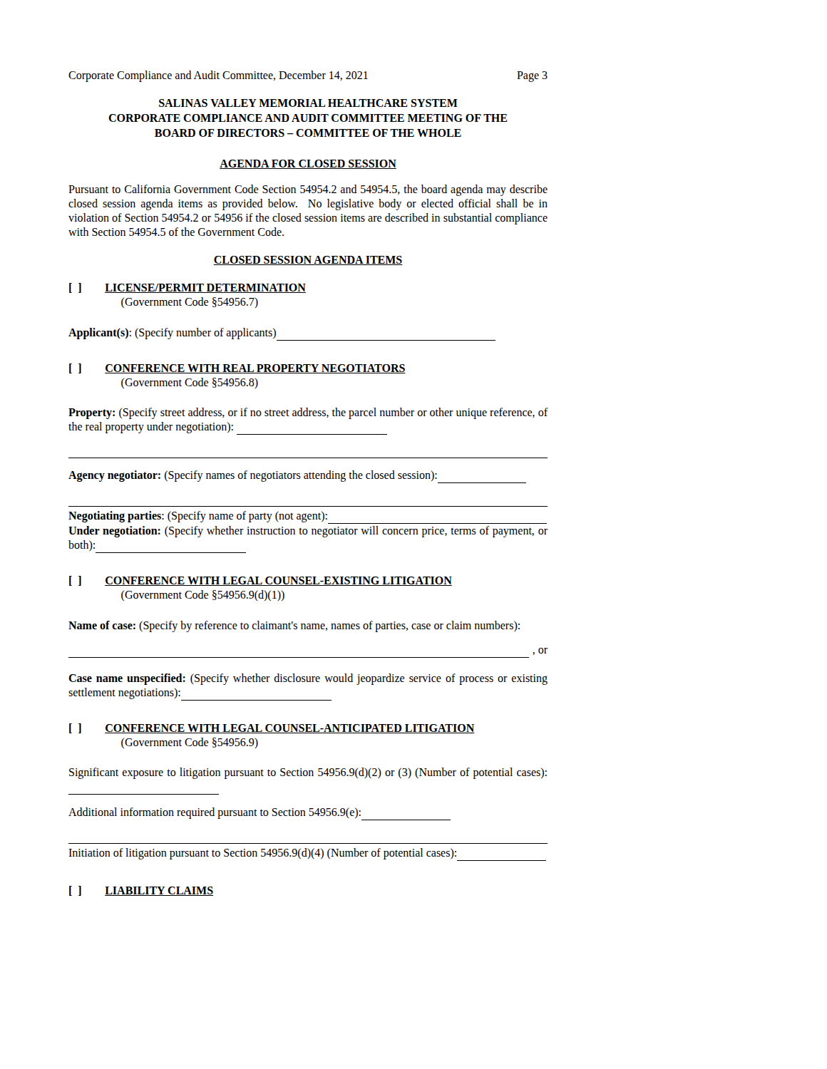Corporate Compliance and Audit Committee, December 14, 2021
Page 3
SALINAS VALLEY MEMORIAL HEALTHCARE SYSTEM
CORPORATE COMPLIANCE AND AUDIT COMMITTEE MEETING OF THE
BOARD OF DIRECTORS – COMMITTEE OF THE WHOLE
AGENDA FOR CLOSED SESSION
Pursuant to California Government Code Section 54954.2 and 54954.5, the board agenda may describe closed session agenda items as provided below. No legislative body or elected official shall be in violation of Section 54954.2 or 54956 if the closed session items are described in substantial compliance with Section 54954.5 of the Government Code.
CLOSED SESSION AGENDA ITEMS
[ ] LICENSE/PERMIT DETERMINATION
(Government Code §54956.7)
Applicant(s): (Specify number of applicants)
[ ] CONFERENCE WITH REAL PROPERTY NEGOTIATORS
(Government Code §54956.8)
Property: (Specify street address, or if no street address, the parcel number or other unique reference, of the real property under negotiation):
Agency negotiator: (Specify names of negotiators attending the closed session):
Negotiating parties: (Specify name of party (not agent):
Under negotiation: (Specify whether instruction to negotiator will concern price, terms of payment, or both):
[ ] CONFERENCE WITH LEGAL COUNSEL-EXISTING LITIGATION
(Government Code §54956.9(d)(1))
Name of case: (Specify by reference to claimant's name, names of parties, case or claim numbers):
, or
Case name unspecified: (Specify whether disclosure would jeopardize service of process or existing settlement negotiations):
[ ] CONFERENCE WITH LEGAL COUNSEL-ANTICIPATED LITIGATION
(Government Code §54956.9)
Significant exposure to litigation pursuant to Section 54956.9(d)(2) or (3) (Number of potential cases):
Additional information required pursuant to Section 54956.9(e):
Initiation of litigation pursuant to Section 54956.9(d)(4) (Number of potential cases):
[ ] LIABILITY CLAIMS